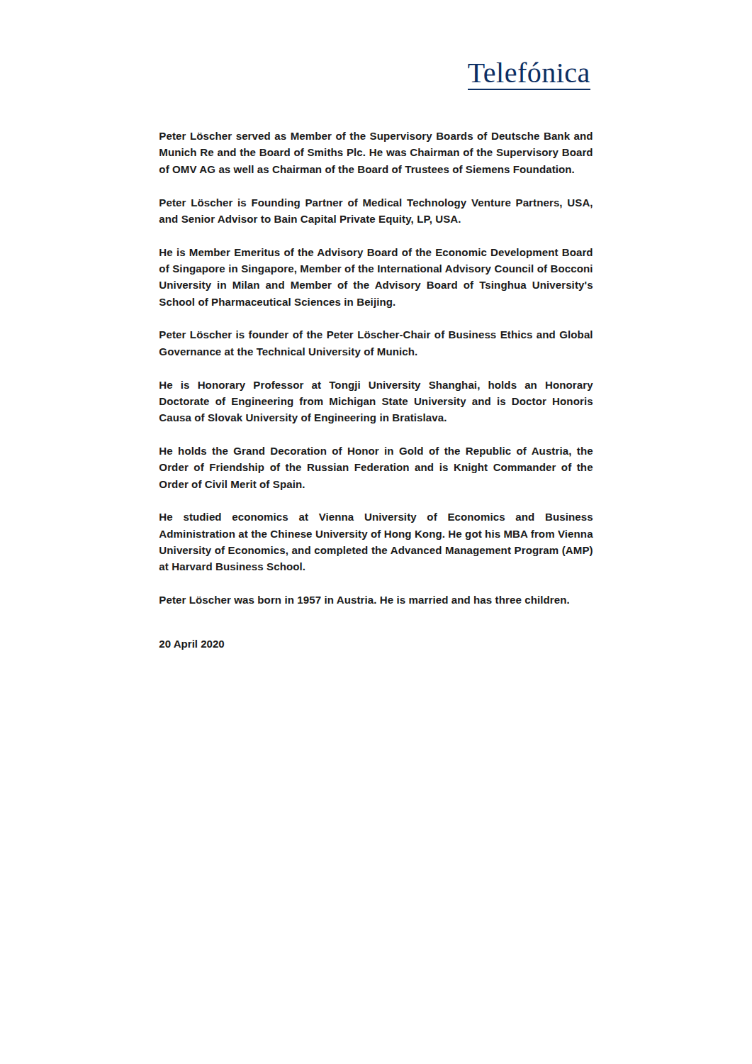Telefónica
Peter Löscher served as Member of the Supervisory Boards of Deutsche Bank and Munich Re and the Board of Smiths Plc. He was Chairman of the Supervisory Board of OMV AG as well as Chairman of the Board of Trustees of Siemens Foundation.
Peter Löscher is Founding Partner of Medical Technology Venture Partners, USA, and Senior Advisor to Bain Capital Private Equity, LP, USA.
He is Member Emeritus of the Advisory Board of the Economic Development Board of Singapore in Singapore, Member of the International Advisory Council of Bocconi University in Milan and Member of the Advisory Board of Tsinghua University's School of Pharmaceutical Sciences in Beijing.
Peter Löscher is founder of the Peter Löscher-Chair of Business Ethics and Global Governance at the Technical University of Munich.
He is Honorary Professor at Tongji University Shanghai, holds an Honorary Doctorate of Engineering from Michigan State University and is Doctor Honoris Causa of Slovak University of Engineering in Bratislava.
He holds the Grand Decoration of Honor in Gold of the Republic of Austria, the Order of Friendship of the Russian Federation and is Knight Commander of the Order of Civil Merit of Spain.
He studied economics at Vienna University of Economics and Business Administration at the Chinese University of Hong Kong. He got his MBA from Vienna University of Economics, and completed the Advanced Management Program (AMP) at Harvard Business School.
Peter Löscher was born in 1957 in Austria. He is married and has three children.
20 April 2020